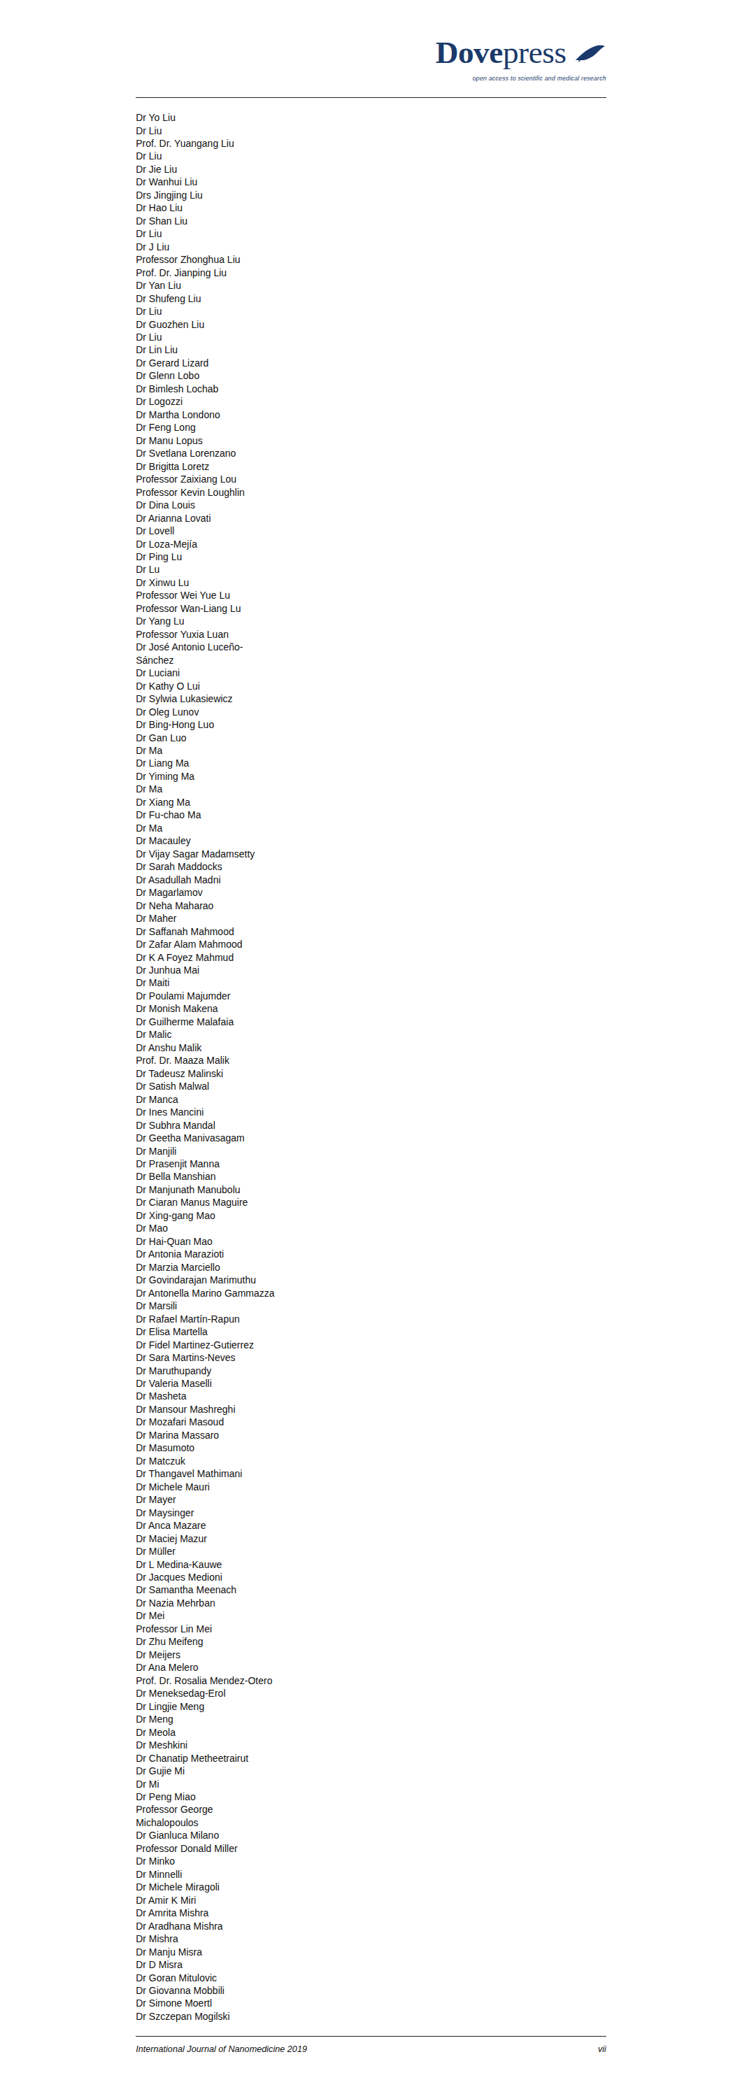Dove press
open access to scientific and medical research
Dr Yo Liu
Dr Liu
Prof. Dr. Yuangang Liu
Dr Liu
Dr Jie Liu
Dr Wanhui Liu
Drs Jingjing Liu
Dr Hao Liu
Dr Shan Liu
Dr Liu
Dr J Liu
Professor Zhonghua Liu
Prof. Dr. Jianping Liu
Dr Yan Liu
Dr Shufeng Liu
Dr Liu
Dr Guozhen Liu
Dr Liu
Dr Lin Liu
Dr Gerard Lizard
Dr Glenn Lobo
Dr Bimlesh Lochab
Dr Logozzi
Dr Martha Londono
Dr Feng Long
Dr Manu Lopus
Dr Svetlana Lorenzano
Dr Brigitta Loretz
Professor Zaixiang Lou
Professor Kevin Loughlin
Dr Dina Louis
Dr Arianna Lovati
Dr Lovell
Dr Loza-Mejía
Dr Ping Lu
Dr Lu
Dr Xinwu Lu
Professor Wei Yue Lu
Professor Wan-Liang Lu
Dr Yang Lu
Professor Yuxia Luan
Dr José Antonio Luceño-Sánchez
Dr Luciani
Dr Kathy O Lui
Dr Sylwia Lukasiewicz
Dr Oleg Lunov
Dr Bing-Hong Luo
Dr Gan Luo
Dr Ma
Dr Liang Ma
Dr Yiming Ma
Dr Ma
Dr Xiang Ma
Dr Fu-chao Ma
Dr Ma
Dr Macauley
Dr Vijay Sagar Madamsetty
Dr Sarah Maddocks
Dr Asadullah Madni
Dr Magarlamov
Dr Neha Maharao
Dr Maher
Dr Saffanah Mahmood
Dr Zafar Alam Mahmood
Dr K A Foyez Mahmud
Dr Junhua Mai
Dr Maiti
Dr Poulami Majumder
Dr Monish Makena
Dr Guilherme Malafaia
Dr Malic
Dr Anshu Malik
Prof. Dr. Maaza Malik
Dr Tadeusz Malinski
Dr Satish Malwal
Dr Manca
Dr Ines Mancini
Dr Subhra Mandal
Dr Geetha Manivasagam
Dr Manjili
Dr Prasenjit Manna
Dr Bella Manshian
Dr Manjunath Manubolu
Dr Ciaran Manus Maguire
Dr Xing-gang Mao
Dr Mao
Dr Hai-Quan Mao
Dr Antonia Marazioti
Dr Marzia Marciello
Dr Govindarajan Marimuthu
Dr Antonella Marino Gammazza
Dr Marsili
Dr Rafael Martín-Rapun
Dr Elisa Martella
Dr Fidel Martinez-Gutierrez
Dr Sara Martins-Neves
Dr Maruthupandy
Dr Valeria Maselli
Dr Masheta
Dr Mansour Mashreghi
Dr Mozafari Masoud
Dr Marina Massaro
Dr Masumoto
Dr Matczuk
Dr Thangavel Mathimani
Dr Michele Mauri
Dr Mayer
Dr Maysinger
Dr Anca Mazare
Dr Maciej Mazur
Dr Müller
Dr L Medina-Kauwe
Dr Jacques Medioni
Dr Samantha Meenach
Dr Nazia Mehrban
Dr Mei
Professor Lin Mei
Dr Zhu Meifeng
Dr Meijers
Dr Ana Melero
Prof. Dr. Rosalia Mendez-Otero
Dr Meneksedag-Erol
Dr Lingjie Meng
Dr Meng
Dr Meola
Dr Meshkini
Dr Chanatip Metheetrairut
Dr Gujie Mi
Dr Mi
Dr Peng Miao
Professor George Michalopoulos
Dr Gianluca Milano
Professor Donald Miller
Dr Minko
Dr Minnelli
Dr Michele Miragoli
Dr Amir K Miri
Dr Amrita Mishra
Dr Aradhana Mishra
Dr Mishra
Dr Manju Misra
Dr D Misra
Dr Goran Mitulovic
Dr Giovanna Mobbili
Dr Simone Moertl
Dr Szczepan Mogilski
International Journal of Nanomedicine 2019
vii